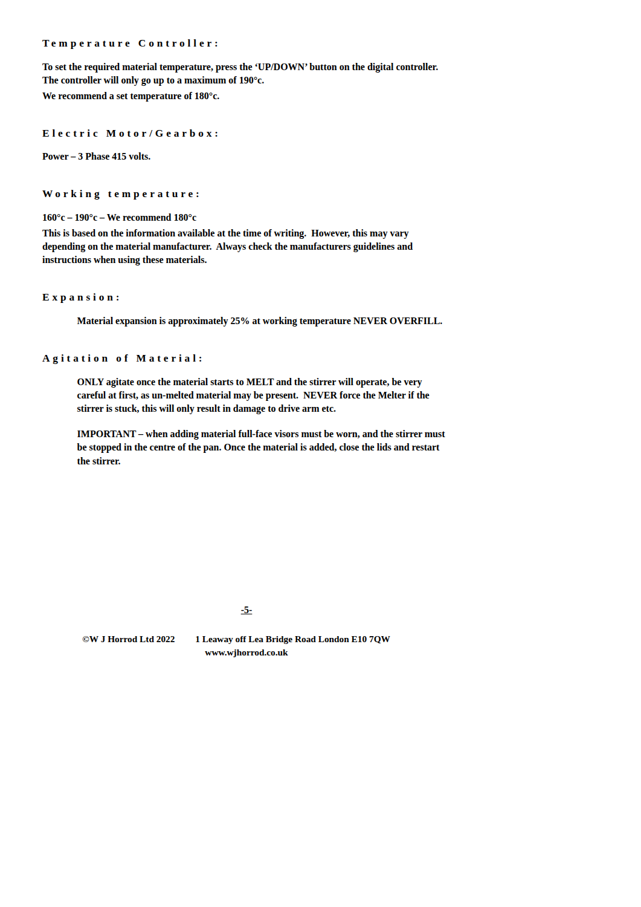Temperature Controller:
To set the required material temperature, press the ‘UP/DOWN’ button on the digital controller. The controller will only go up to a maximum of 190°c.
We recommend a set temperature of 180°c.
Electric Motor/Gearbox:
Power – 3 Phase 415 volts.
Working temperature:
160°c – 190°c – We recommend 180°c
This is based on the information available at the time of writing. However, this may vary depending on the material manufacturer. Always check the manufacturers guidelines and instructions when using these materials.
Expansion:
Material expansion is approximately 25% at working temperature NEVER OVERFILL.
Agitation of Material:
ONLY agitate once the material starts to MELT and the stirrer will operate, be very careful at first, as un-melted material may be present. NEVER force the Melter if the stirrer is stuck, this will only result in damage to drive arm etc.
IMPORTANT – when adding material full-face visors must be worn, and the stirrer must be stopped in the centre of the pan. Once the material is added, close the lids and restart the stirrer.
-5-
©W J Horrod Ltd 2022 1 Leaway off Lea Bridge Road London E10 7QW www.wjhorrod.co.uk